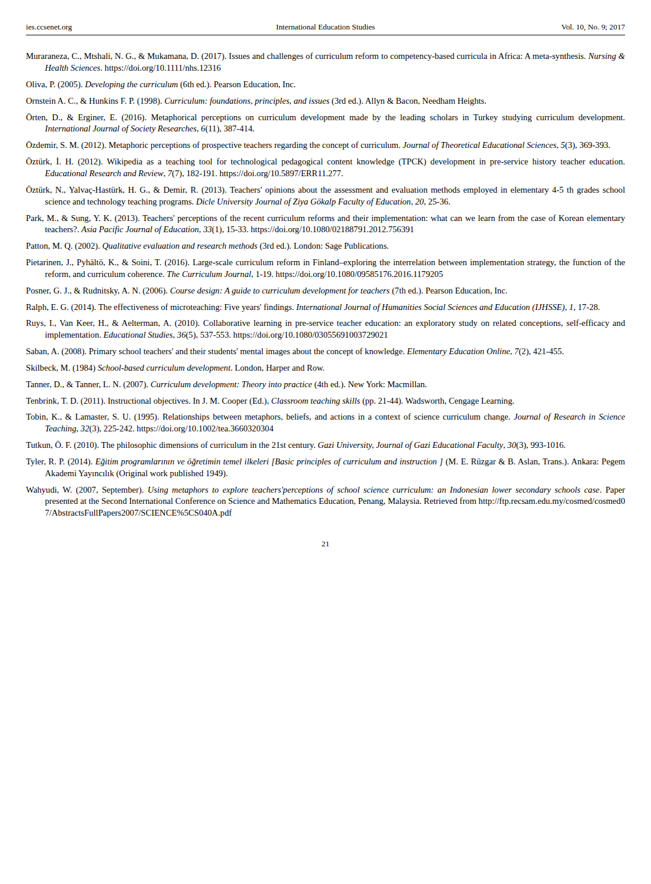ies.ccsenet.org
International Education Studies
Vol. 10, No. 9; 2017
Muraraneza, C., Mtshali, N. G., & Mukamana, D. (2017). Issues and challenges of curriculum reform to competency-based curricula in Africa: A meta-synthesis. Nursing & Health Sciences. https://doi.org/10.1111/nhs.12316
Oliva, P. (2005). Developing the curriculum (6th ed.). Pearson Education, Inc.
Ornstein A. C., & Hunkins F. P. (1998). Curriculum: foundations, principles, and issues (3rd ed.). Allyn & Bacon, Needham Heights.
Örten, D., & Erginer, E. (2016). Metaphorical perceptions on curriculum development made by the leading scholars in Turkey studying curriculum development. International Journal of Society Researches, 6(11), 387-414.
Özdemir, S. M. (2012). Metaphoric perceptions of prospective teachers regarding the concept of curriculum. Journal of Theoretical Educational Sciences, 5(3), 369-393.
Öztürk, İ. H. (2012). Wikipedia as a teaching tool for technological pedagogical content knowledge (TPCK) development in pre-service history teacher education. Educational Research and Review, 7(7), 182-191. https://doi.org/10.5897/ERR11.277.
Öztürk, N., Yalvaç-Hastürk, H. G., & Demir, R. (2013). Teachers' opinions about the assessment and evaluation methods employed in elementary 4-5 th grades school science and technology teaching programs. Dicle University Journal of Ziya Gökalp Faculty of Education, 20, 25-36.
Park, M., & Sung, Y. K. (2013). Teachers' perceptions of the recent curriculum reforms and their implementation: what can we learn from the case of Korean elementary teachers?. Asia Pacific Journal of Education, 33(1), 15-33. https://doi.org/10.1080/02188791.2012.756391
Patton, M. Q. (2002). Qualitative evaluation and research methods (3rd ed.). London: Sage Publications.
Pietarinen, J., Pyhältö, K., & Soini, T. (2016). Large-scale curriculum reform in Finland–exploring the interrelation between implementation strategy, the function of the reform, and curriculum coherence. The Curriculum Journal, 1-19. https://doi.org/10.1080/09585176.2016.1179205
Posner, G. J., & Rudnitsky, A. N. (2006). Course design: A guide to curriculum development for teachers (7th ed.). Pearson Education, Inc.
Ralph, E. G. (2014). The effectiveness of microteaching: Five years' findings. International Journal of Humanities Social Sciences and Education (IJHSSE), 1, 17-28.
Ruys, I., Van Keer, H., & Aelterman, A. (2010). Collaborative learning in pre-service teacher education: an exploratory study on related conceptions, self-efficacy and implementation. Educational Studies, 36(5), 537-553. https://doi.org/10.1080/03055691003729021
Saban, A. (2008). Primary school teachers' and their students' mental images about the concept of knowledge. Elementary Education Online, 7(2), 421-455.
Skilbeck, M. (1984) School-based curriculum development. London, Harper and Row.
Tanner, D., & Tanner, L. N. (2007). Curriculum development: Theory into practice (4th ed.). New York: Macmillan.
Tenbrink, T. D. (2011). Instructional objectives. In J. M. Cooper (Ed.), Classroom teaching skills (pp. 21-44). Wadsworth, Cengage Learning.
Tobin, K., & Lamaster, S. U. (1995). Relationships between metaphors, beliefs, and actions in a context of science curriculum change. Journal of Research in Science Teaching, 32(3), 225-242. https://doi.org/10.1002/tea.3660320304
Tutkun, Ö. F. (2010). The philosophic dimensions of curriculum in the 21st century. Gazi University, Journal of Gazi Educational Faculty, 30(3), 993-1016.
Tyler, R. P. (2014). Eğitim programlarının ve öğretimin temel ilkeleri [Basic principles of curriculum and instruction ] (M. E. Rüzgar & B. Aslan, Trans.). Ankara: Pegem Akademi Yayıncılık (Original work published 1949).
Wahyudi, W. (2007, September). Using metaphors to explore teachers'perceptions of school science curriculum: an Indonesian lower secondary schools case. Paper presented at the Second International Conference on Science and Mathematics Education, Penang, Malaysia. Retrieved from http://ftp.recsam.edu.my/cosmed/cosmed07/AbstractsFullPapers2007/SCIENCE%5CS040A.pdf
21